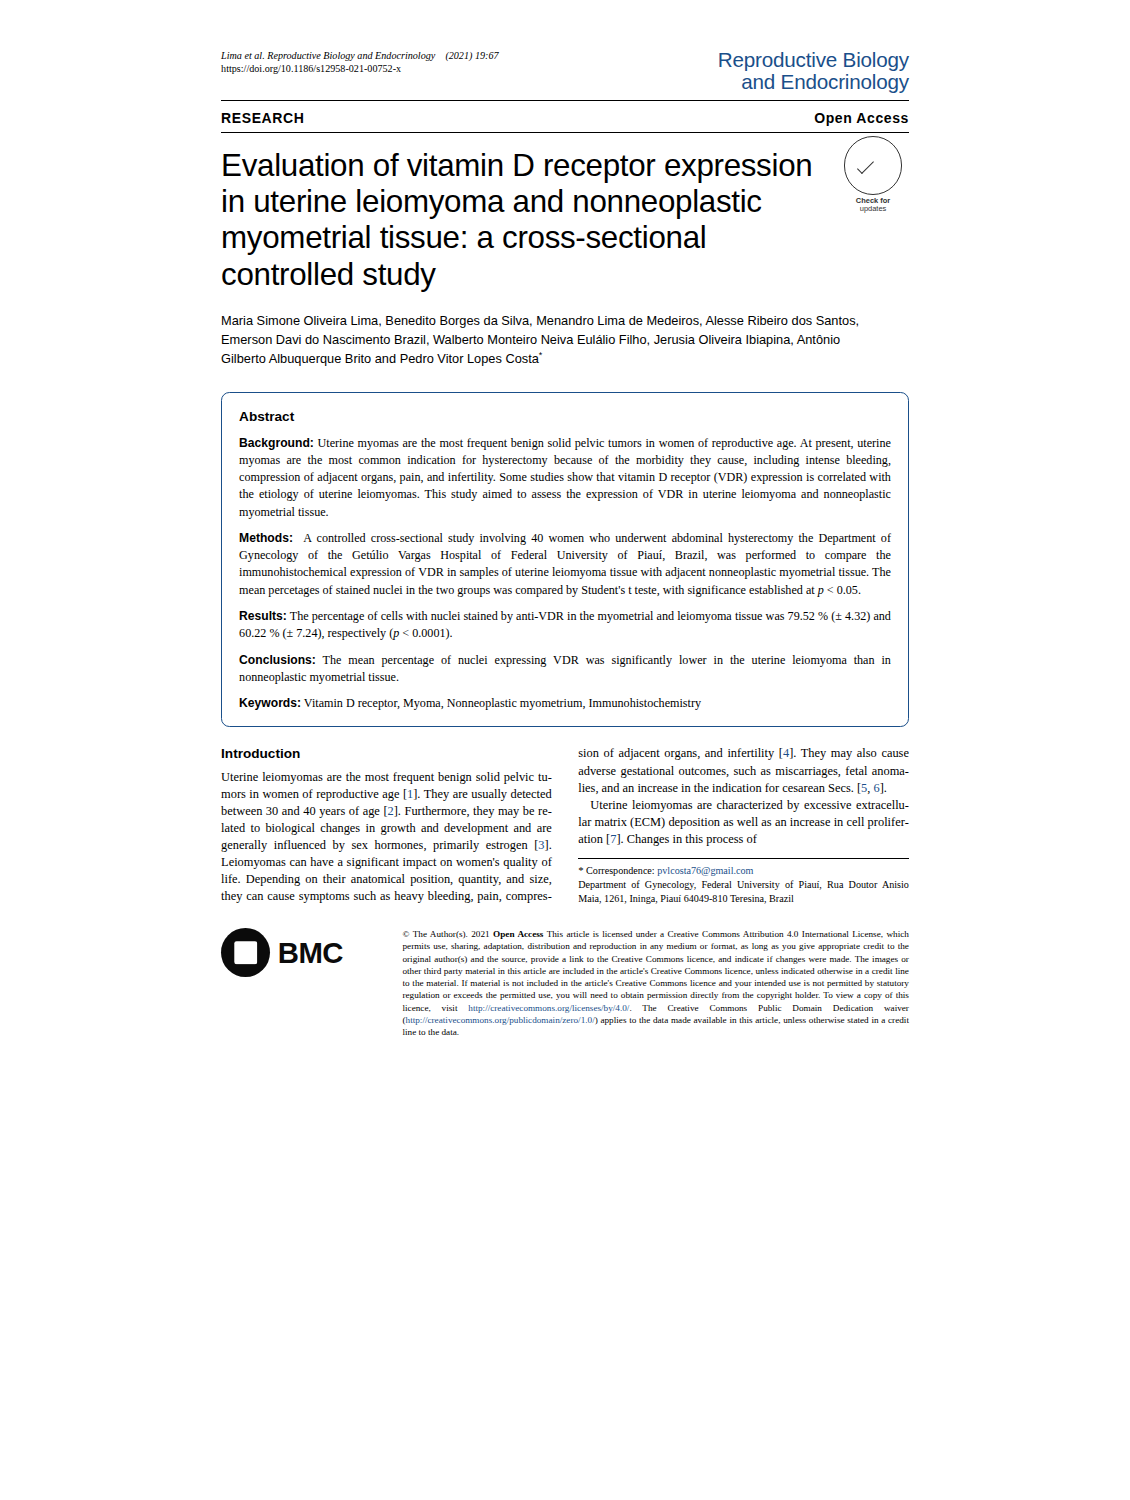Lima et al. Reproductive Biology and Endocrinology (2021) 19:67 https://doi.org/10.1186/s12958-021-00752-x
Reproductive Biology and Endocrinology
RESEARCH
Open Access
Check forupdates
Evaluation of vitamin D receptor expression in uterine leiomyoma and nonneoplastic myometrial tissue: a cross-sectional controlled study
Maria Simone Oliveira Lima, Benedito Borges da Silva, Menandro Lima de Medeiros, Alesse Ribeiro dos Santos, Emerson Davi do Nascimento Brazil, Walberto Monteiro Neiva Eulálio Filho, Jerusia Oliveira Ibiapina, Antônio Gilberto Albuquerque Brito and Pedro Vitor Lopes Costa*
Abstract
Background: Uterine myomas are the most frequent benign solid pelvic tumors in women of reproductive age. At present, uterine myomas are the most common indication for hysterectomy because of the morbidity they cause, including intense bleeding, compression of adjacent organs, pain, and infertility. Some studies show that vitamin D receptor (VDR) expression is correlated with the etiology of uterine leiomyomas. This study aimed to assess the expression of VDR in uterine leiomyoma and nonneoplastic myometrial tissue.
Methods: A controlled cross-sectional study involving 40 women who underwent abdominal hysterectomy the Department of Gynecology of the Getúlio Vargas Hospital of Federal University of Piauí, Brazil, was performed to compare the immunohistochemical expression of VDR in samples of uterine leiomyoma tissue with adjacent nonneoplastic myometrial tissue. The mean percetages of stained nuclei in the two groups was compared by Student's t teste, with significance established at p < 0.05.
Results: The percentage of cells with nuclei stained by anti-VDR in the myometrial and leiomyoma tissue was 79.52 % (± 4.32) and 60.22 % (± 7.24), respectively (p < 0.0001).
Conclusions: The mean percentage of nuclei expressing VDR was significantly lower in the uterine leiomyoma than in nonneoplastic myometrial tissue.
Keywords: Vitamin D receptor, Myoma, Nonneoplastic myometrium, Immunohistochemistry
Introduction
Uterine leiomyomas are the most frequent benign solid pelvic tumors in women of reproductive age [1]. They are usually detected between 30 and 40 years of age [2]. Furthermore, they may be related to biological changes in growth and development and are generally influenced by sex hormones, primarily estrogen [3]. Leiomyomas can have a significant impact on women's quality of life. Depending on their anatomical position, quantity, and size, they can cause symptoms such as heavy bleeding, pain, compression of adjacent organs, and infertility [4]. They may also cause adverse gestational outcomes, such as miscarriages, fetal anomalies, and an increase in the indication for cesarean Secs. [5, 6].
Uterine leiomyomas are characterized by excessive extracellular matrix (ECM) deposition as well as an increase in cell proliferation [7]. Changes in this process of
* Correspondence: pvlcosta76@gmail.com
Department of Gynecology, Federal University of Piauí, Rua Doutor Anisio Maia, 1261, Ininga, Piauí 64049-810 Teresina, Brazil
BMC
© The Author(s). 2021 Open Access This article is licensed under a Creative Commons Attribution 4.0 International License, which permits use, sharing, adaptation, distribution and reproduction in any medium or format, as long as you give appropriate credit to the original author(s) and the source, provide a link to the Creative Commons licence, and indicate if changes were made. The images or other third party material in this article are included in the article's Creative Commons licence, unless indicated otherwise in a credit line to the material. If material is not included in the article's Creative Commons licence and your intended use is not permitted by statutory regulation or exceeds the permitted use, you will need to obtain permission directly from the copyright holder. To view a copy of this licence, visit http://creativecommons.org/licenses/by/4.0/. The Creative Commons Public Domain Dedication waiver (http://creativecommons.org/publicdomain/zero/1.0/) applies to the data made available in this article, unless otherwise stated in a credit line to the data.